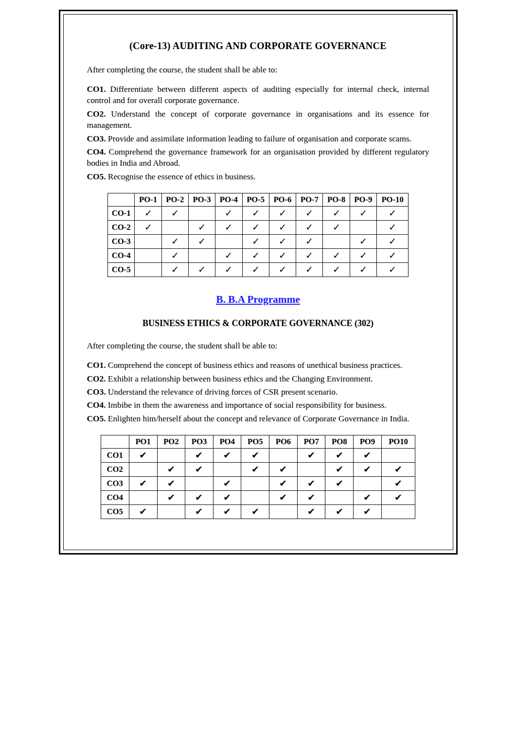(Core-13) AUDITING AND CORPORATE GOVERNANCE
After completing the course, the student shall be able to:
CO1. Differentiate between different aspects of auditing especially for internal check, internal control and for overall corporate governance.
CO2. Understand the concept of corporate governance in organisations and its essence for management.
CO3. Provide and assimilate information leading to failure of organisation and corporate scams.
CO4. Comprehend the governance framework for an organisation provided by different regulatory bodies in India and Abroad.
CO5. Recognise the essence of ethics in business.
| | PO-1 | PO-2 | PO-3 | PO-4 | PO-5 | PO-6 | PO-7 | PO-8 | PO-9 | PO-10 |
| --- | --- | --- | --- | --- | --- | --- | --- | --- | --- | --- |
| CO-1 | ✓ | ✓ | | ✓ | ✓ | ✓ | ✓ | ✓ | ✓ | ✓ |
| CO-2 | ✓ | | ✓ | ✓ | ✓ | ✓ | ✓ | ✓ | | ✓ |
| CO-3 | | ✓ | ✓ | | ✓ | ✓ | ✓ | | ✓ | ✓ |
| CO-4 | | ✓ | | ✓ | ✓ | ✓ | ✓ | ✓ | ✓ | ✓ |
| CO-5 | | ✓ | ✓ | ✓ | ✓ | ✓ | ✓ | ✓ | ✓ | ✓ |
B. B.A Programme
BUSINESS ETHICS & CORPORATE GOVERNANCE (302)
After completing the course, the student shall be able to:
CO1. Comprehend the concept of business ethics and reasons of unethical business practices.
CO2. Exhibit a relationship between business ethics and the Changing Environment.
CO3. Understand the relevance of driving forces of CSR present scenario.
CO4. Imbibe in them the awareness and importance of social responsibility for business.
CO5. Enlighten him/herself about the concept and relevance of Corporate Governance in India.
| | PO1 | PO2 | PO3 | PO4 | PO5 | PO6 | PO7 | PO8 | PO9 | PO10 |
| --- | --- | --- | --- | --- | --- | --- | --- | --- | --- | --- |
| CO1 | ✔ | | ✔ | ✔ | ✔ | | ✔ | ✔ | ✔ | |
| CO2 | | ✔ | ✔ | | ✔ | ✔ | | ✔ | ✔ | ✔ |
| CO3 | ✔ | ✔ | | ✔ | | ✔ | ✔ | ✔ | | ✔ |
| CO4 | | ✔ | ✔ | ✔ | | ✔ | ✔ | | ✔ | ✔ |
| CO5 | ✔ | | ✔ | ✔ | ✔ | | ✔ | ✔ | ✔ | |